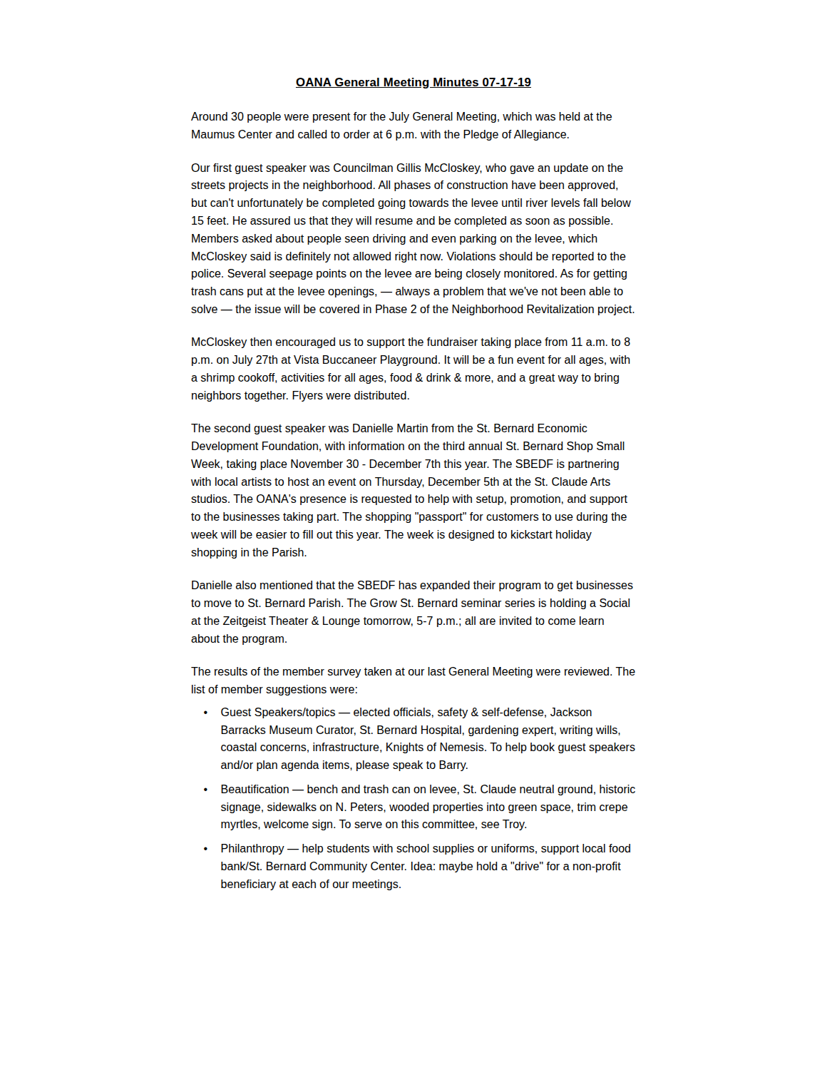OANA General Meeting Minutes 07-17-19
Around 30 people were present for the July General Meeting, which was held at the Maumus Center and called to order at 6 p.m. with the Pledge of Allegiance.
Our first guest speaker was Councilman Gillis McCloskey, who gave an update on the streets projects in the neighborhood. All phases of construction have been approved, but can't unfortunately be completed going towards the levee until river levels fall below 15 feet. He assured us that they will resume and be completed as soon as possible. Members asked about people seen driving and even parking on the levee, which McCloskey said is definitely not allowed right now. Violations should be reported to the police. Several seepage points on the levee are being closely monitored. As for getting trash cans put at the levee openings, — always a problem that we've not been able to solve — the issue will be covered in Phase 2 of the Neighborhood Revitalization project.
McCloskey then encouraged us to support the fundraiser taking place from 11 a.m. to 8 p.m. on July 27th at Vista Buccaneer Playground. It will be a fun event for all ages, with a shrimp cookoff, activities for all ages, food & drink & more, and a great way to bring neighbors together. Flyers were distributed.
The second guest speaker was Danielle Martin from the St. Bernard Economic Development Foundation, with information on the third annual St. Bernard Shop Small Week, taking place November 30 - December 7th this year. The SBEDF is partnering with local artists to host an event on Thursday, December 5th at the St. Claude Arts studios. The OANA's presence is requested to help with setup, promotion, and support to the businesses taking part. The shopping "passport" for customers to use during the week will be easier to fill out this year. The week is designed to kickstart holiday shopping in the Parish.
Danielle also mentioned that the SBEDF has expanded their program to get businesses to move to St. Bernard Parish. The Grow St. Bernard seminar series is holding a Social at the Zeitgeist Theater & Lounge tomorrow, 5-7 p.m.; all are invited to come learn about the program.
The results of the member survey taken at our last General Meeting were reviewed. The list of member suggestions were:
Guest Speakers/topics — elected officials, safety & self-defense, Jackson Barracks Museum Curator, St. Bernard Hospital, gardening expert, writing wills, coastal concerns, infrastructure, Knights of Nemesis. To help book guest speakers and/or plan agenda items, please speak to Barry.
Beautification — bench and trash can on levee, St. Claude neutral ground, historic signage, sidewalks on N. Peters, wooded properties into green space, trim crepe myrtles, welcome sign. To serve on this committee, see Troy.
Philanthropy — help students with school supplies or uniforms, support local food bank/St. Bernard Community Center. Idea: maybe hold a "drive" for a non-profit beneficiary at each of our meetings.